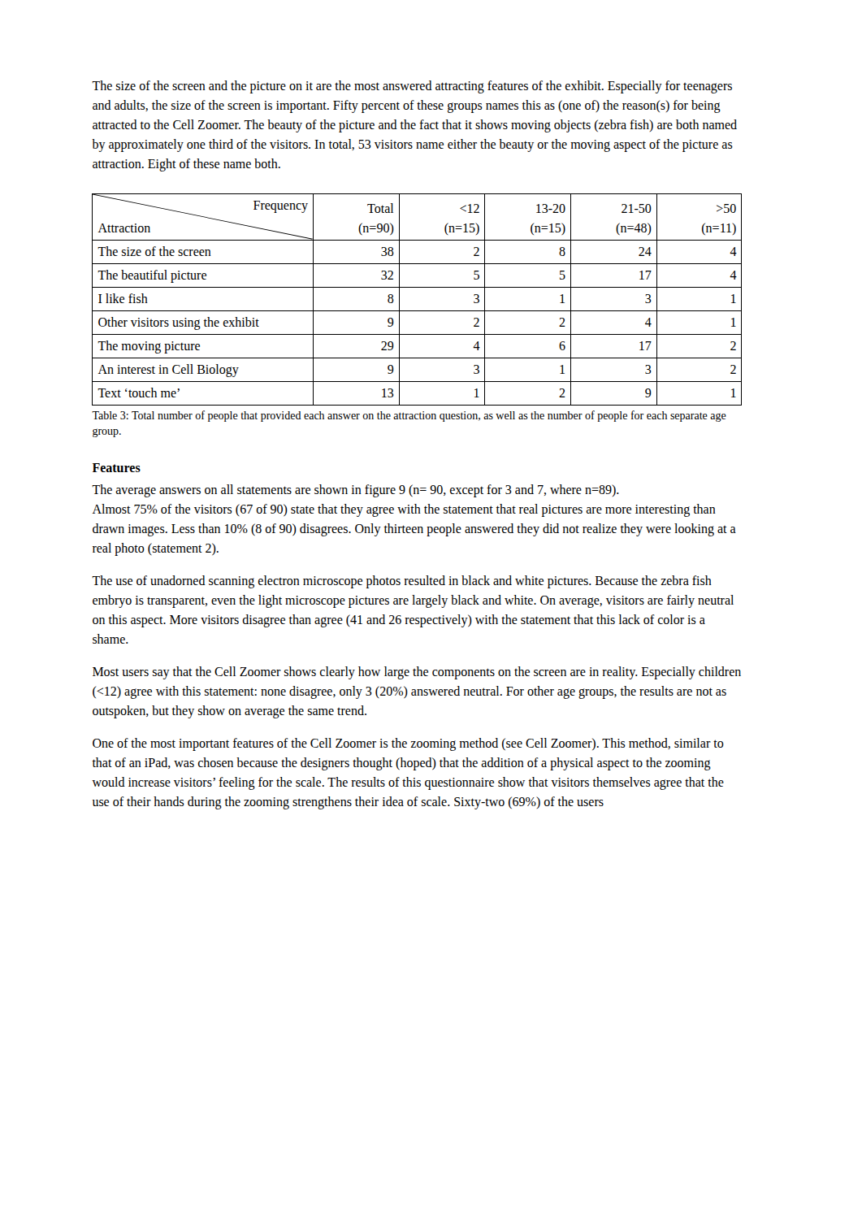The size of the screen and the picture on it are the most answered attracting features of the exhibit. Especially for teenagers and adults, the size of the screen is important. Fifty percent of these groups names this as (one of) the reason(s) for being attracted to the Cell Zoomer. The beauty of the picture and the fact that it shows moving objects (zebra fish) are both named by approximately one third of the visitors. In total, 53 visitors name either the beauty or the moving aspect of the picture as attraction. Eight of these name both.
| Frequency Attraction | Total (n=90) | <12 (n=15) | 13-20 (n=15) | 21-50 (n=48) | >50 (n=11) |
| --- | --- | --- | --- | --- | --- |
| The size of the screen | 38 | 2 | 8 | 24 | 4 |
| The beautiful picture | 32 | 5 | 5 | 17 | 4 |
| I like fish | 8 | 3 | 1 | 3 | 1 |
| Other visitors using the exhibit | 9 | 2 | 2 | 4 | 1 |
| The moving picture | 29 | 4 | 6 | 17 | 2 |
| An interest in Cell Biology | 9 | 3 | 1 | 3 | 2 |
| Text ‘touch me’ | 13 | 1 | 2 | 9 | 1 |
Table 3: Total number of people that provided each answer on the attraction question, as well as the number of people for each separate age group.
Features
The average answers on all statements are shown in figure 9 (n= 90, except for 3 and 7, where n=89).
Almost 75% of the visitors (67 of 90) state that they agree with the statement that real pictures are more interesting than drawn images. Less than 10% (8 of 90) disagrees. Only thirteen people answered they did not realize they were looking at a real photo (statement 2).
The use of unadorned scanning electron microscope photos resulted in black and white pictures. Because the zebra fish embryo is transparent, even the light microscope pictures are largely black and white. On average, visitors are fairly neutral on this aspect. More visitors disagree than agree (41 and 26 respectively) with the statement that this lack of color is a shame.
Most users say that the Cell Zoomer shows clearly how large the components on the screen are in reality. Especially children (<12) agree with this statement: none disagree, only 3 (20%) answered neutral. For other age groups, the results are not as outspoken, but they show on average the same trend.
One of the most important features of the Cell Zoomer is the zooming method (see Cell Zoomer). This method, similar to that of an iPad, was chosen because the designers thought (hoped) that the addition of a physical aspect to the zooming would increase visitors’ feeling for the scale. The results of this questionnaire show that visitors themselves agree that the use of their hands during the zooming strengthens their idea of scale. Sixty-two (69%) of the users